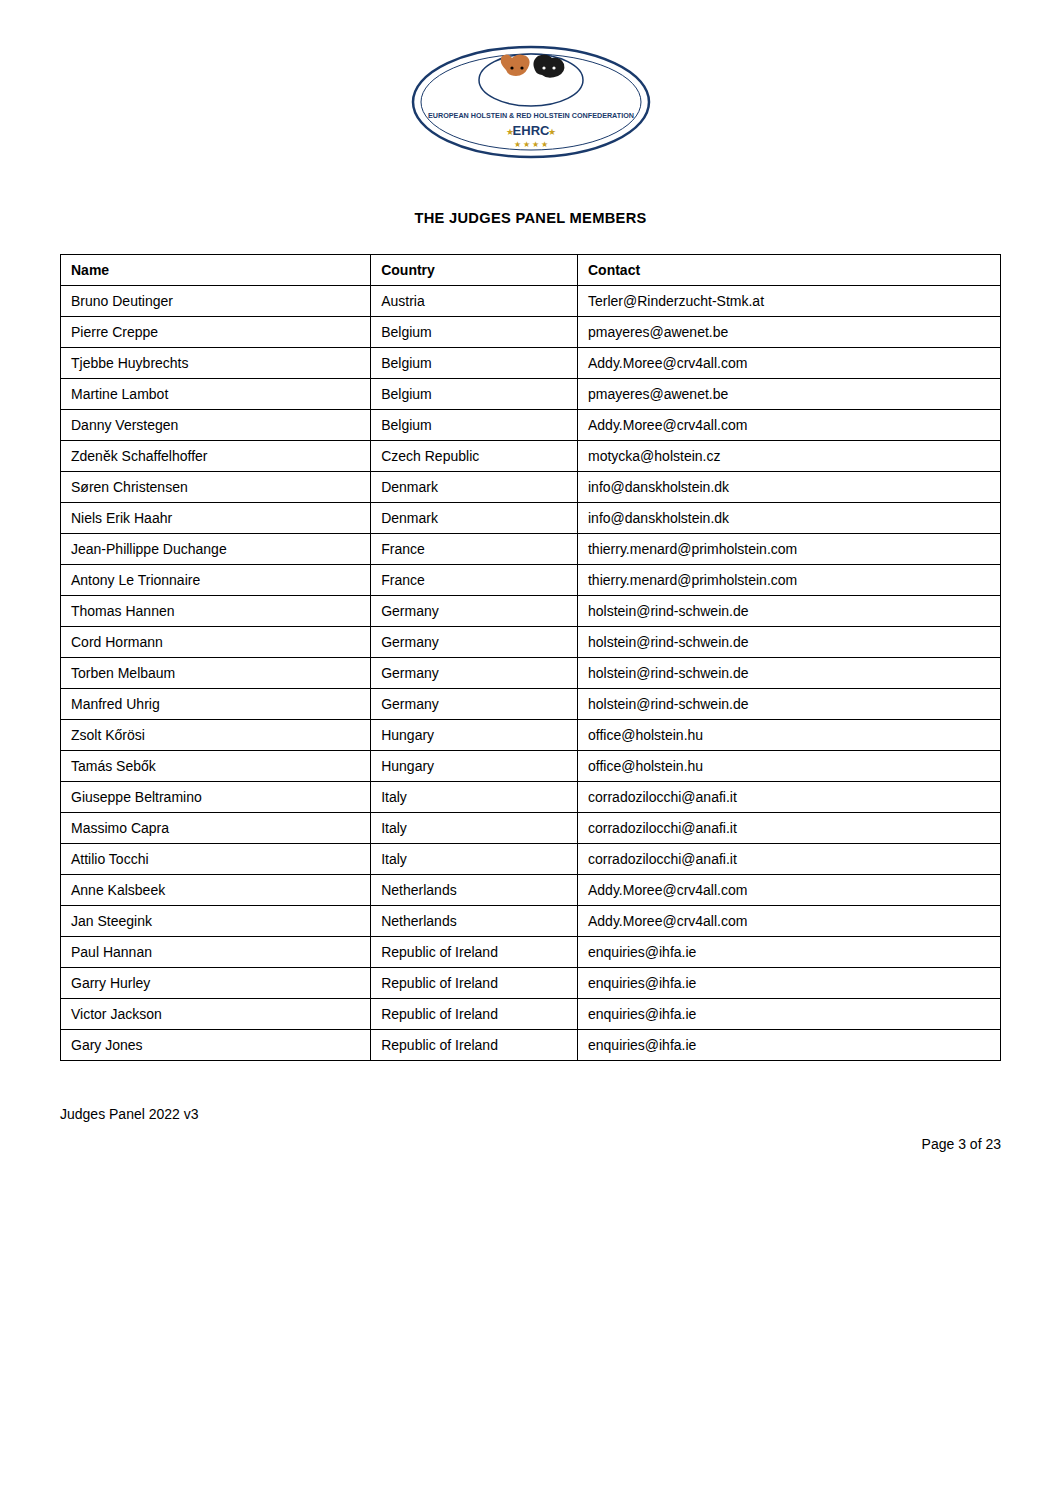EUROPEAN HOLSTEIN & RED HOLSTEIN CONFEDERATION EHRC ★ ★ ★ ★ ★ ★
THE JUDGES PANEL MEMBERS
| Name | Country | Contact |
| --- | --- | --- |
| Bruno Deutinger | Austria | Terler@Rinderzucht-Stmk.at |
| Pierre Creppe | Belgium | pmayeres@awenet.be |
| Tjebbe Huybrechts | Belgium | Addy.Moree@crv4all.com |
| Martine Lambot | Belgium | pmayeres@awenet.be |
| Danny Verstegen | Belgium | Addy.Moree@crv4all.com |
| Zdeněk Schaffelhoffer | Czech Republic | motycka@holstein.cz |
| Søren Christensen | Denmark | info@danskholstein.dk |
| Niels Erik Haahr | Denmark | info@danskholstein.dk |
| Jean-Phillippe Duchange | France | thierry.menard@primholstein.com |
| Antony Le Trionnaire | France | thierry.menard@primholstein.com |
| Thomas Hannen | Germany | holstein@rind-schwein.de |
| Cord Hormann | Germany | holstein@rind-schwein.de |
| Torben Melbaum | Germany | holstein@rind-schwein.de |
| Manfred Uhrig | Germany | holstein@rind-schwein.de |
| Zsolt Kőrösi | Hungary | office@holstein.hu |
| Tamás Sebők | Hungary | office@holstein.hu |
| Giuseppe Beltramino | Italy | corradozilocchi@anafi.it |
| Massimo Capra | Italy | corradozilocchi@anafi.it |
| Attilio Tocchi | Italy | corradozilocchi@anafi.it |
| Anne Kalsbeek | Netherlands | Addy.Moree@crv4all.com |
| Jan Steegink | Netherlands | Addy.Moree@crv4all.com |
| Paul Hannan | Republic of Ireland | enquiries@ihfa.ie |
| Garry Hurley | Republic of Ireland | enquiries@ihfa.ie |
| Victor Jackson | Republic of Ireland | enquiries@ihfa.ie |
| Gary Jones | Republic of Ireland | enquiries@ihfa.ie |
Judges Panel 2022 v3
Page 3 of 23